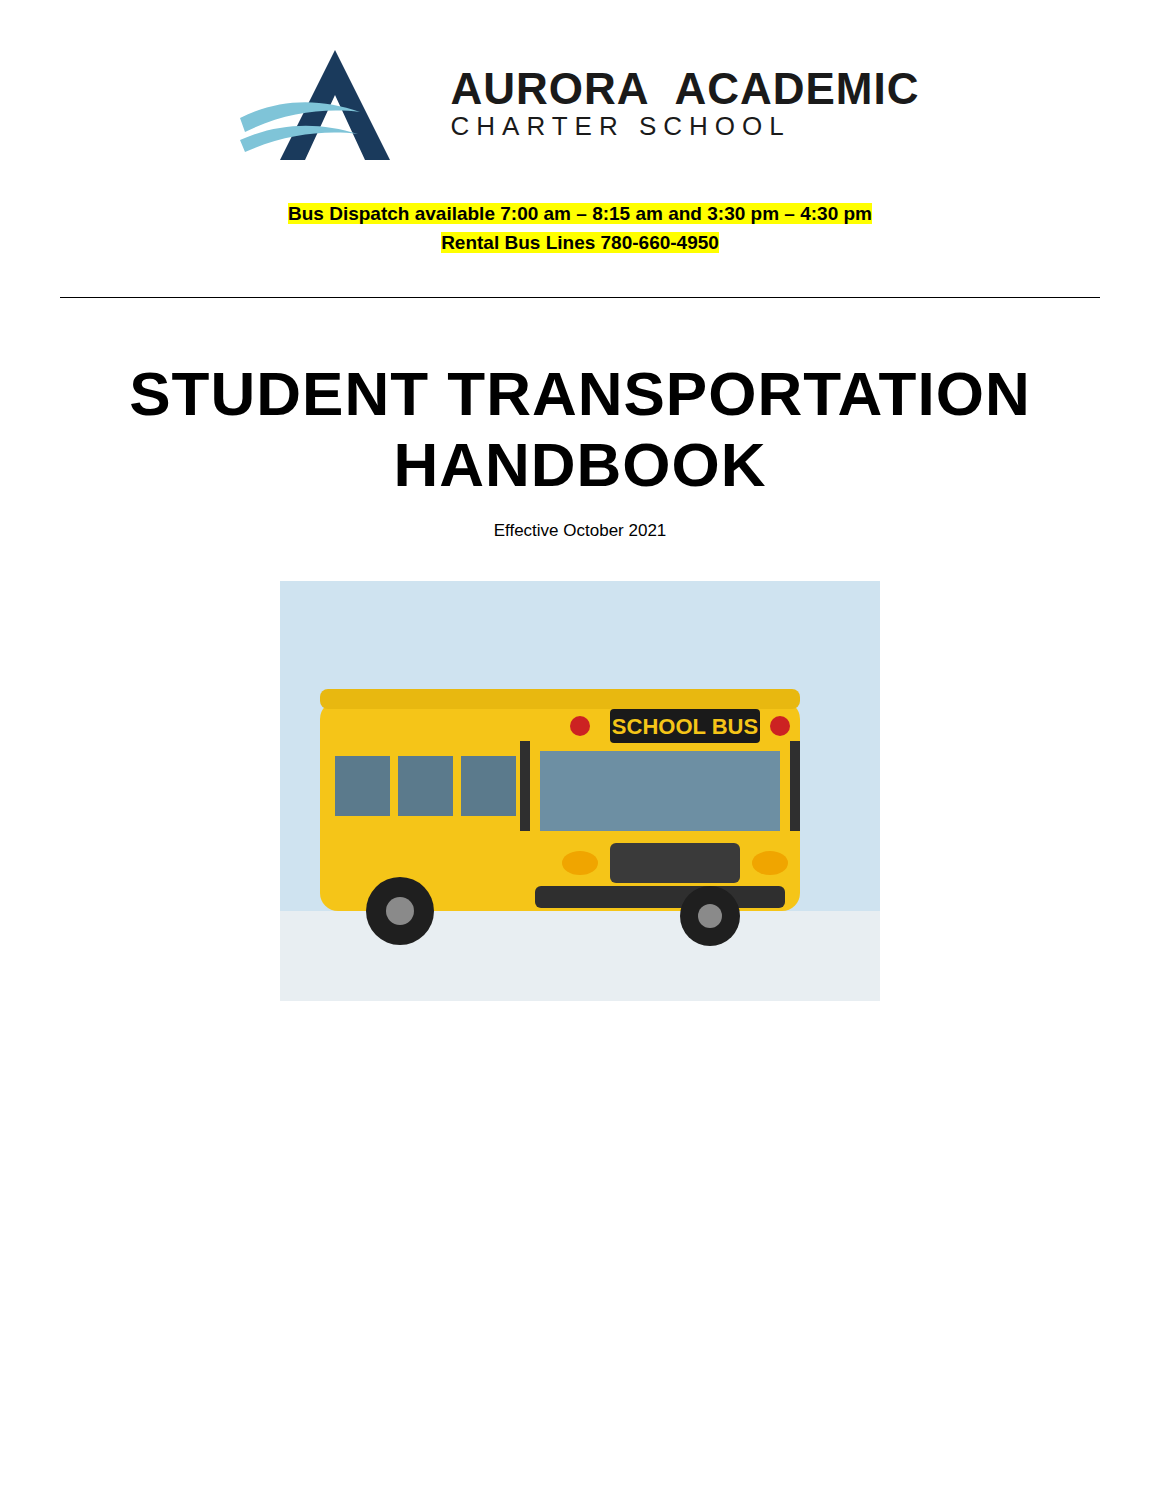AURORA ACADEMIC
CHARTER SCHOOL
Bus Dispatch available 7:00 am – 8:15 am and 3:30 pm – 4:30 pm
Rental Bus Lines 780-660-4950
STUDENT TRANSPORTATION HANDBOOK
Effective October 2021
SCHOOL BUS